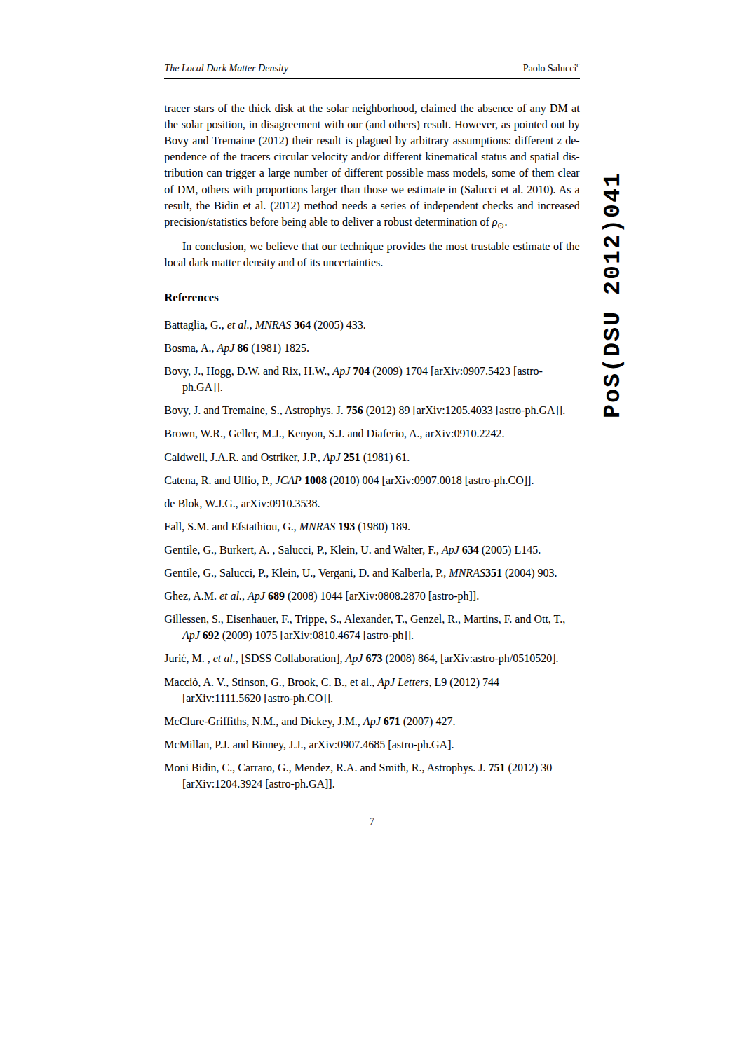The Local Dark Matter Density Paolo Saluccic
PoS(DSU 2012)041
tracer stars of the thick disk at the solar neighborhood, claimed the absence of any DM at the solar position, in disagreement with our (and others) result. However, as pointed out by Bovy and Tremaine (2012) their result is plagued by arbitrary assumptions: different z dependence of the tracers circular velocity and/or different kinematical status and spatial distribution can trigger a large number of different possible mass models, some of them clear of DM, others with proportions larger than those we estimate in (Salucci et al. 2010). As a result, the Bidin et al. (2012) method needs a series of independent checks and increased precision/statistics before being able to deliver a robust determination of ρ⊙.
In conclusion, we believe that our technique provides the most trustable estimate of the local dark matter density and of its uncertainties.
References
Battaglia, G., et al., MNRAS 364 (2005) 433.
Bosma, A., ApJ 86 (1981) 1825.
Bovy, J., Hogg, D.W. and Rix, H.W., ApJ 704 (2009) 1704 [arXiv:0907.5423 [astro-ph.GA]].
Bovy, J. and Tremaine, S., Astrophys. J. 756 (2012) 89 [arXiv:1205.4033 [astro-ph.GA]].
Brown, W.R., Geller, M.J., Kenyon, S.J. and Diaferio, A., arXiv:0910.2242.
Caldwell, J.A.R. and Ostriker, J.P., ApJ 251 (1981) 61.
Catena, R. and Ullio, P., JCAP 1008 (2010) 004 [arXiv:0907.0018 [astro-ph.CO]].
de Blok, W.J.G., arXiv:0910.3538.
Fall, S.M. and Efstathiou, G., MNRAS 193 (1980) 189.
Gentile, G., Burkert, A. , Salucci, P., Klein, U. and Walter, F., ApJ 634 (2005) L145.
Gentile, G., Salucci, P., Klein, U., Vergani, D. and Kalberla, P., MNRAS 351 (2004) 903.
Ghez, A.M. et al., ApJ 689 (2008) 1044 [arXiv:0808.2870 [astro-ph]].
Gillessen, S., Eisenhauer, F., Trippe, S., Alexander, T., Genzel, R., Martins, F. and Ott, T., ApJ 692 (2009) 1075 [arXiv:0810.4674 [astro-ph]].
Jurić, M. , et al., [SDSS Collaboration], ApJ 673 (2008) 864, [arXiv:astro-ph/0510520].
Macciò, A. V., Stinson, G., Brook, C. B., et al., ApJ Letters, L9 (2012) 744 [arXiv:1111.5620 [astro-ph.CO]].
McClure-Griffiths, N.M., and Dickey, J.M., ApJ 671 (2007) 427.
McMillan, P.J. and Binney, J.J., arXiv:0907.4685 [astro-ph.GA].
Moni Bidin, C., Carraro, G., Mendez, R.A. and Smith, R., Astrophys. J. 751 (2012) 30 [arXiv:1204.3924 [astro-ph.GA]].
7